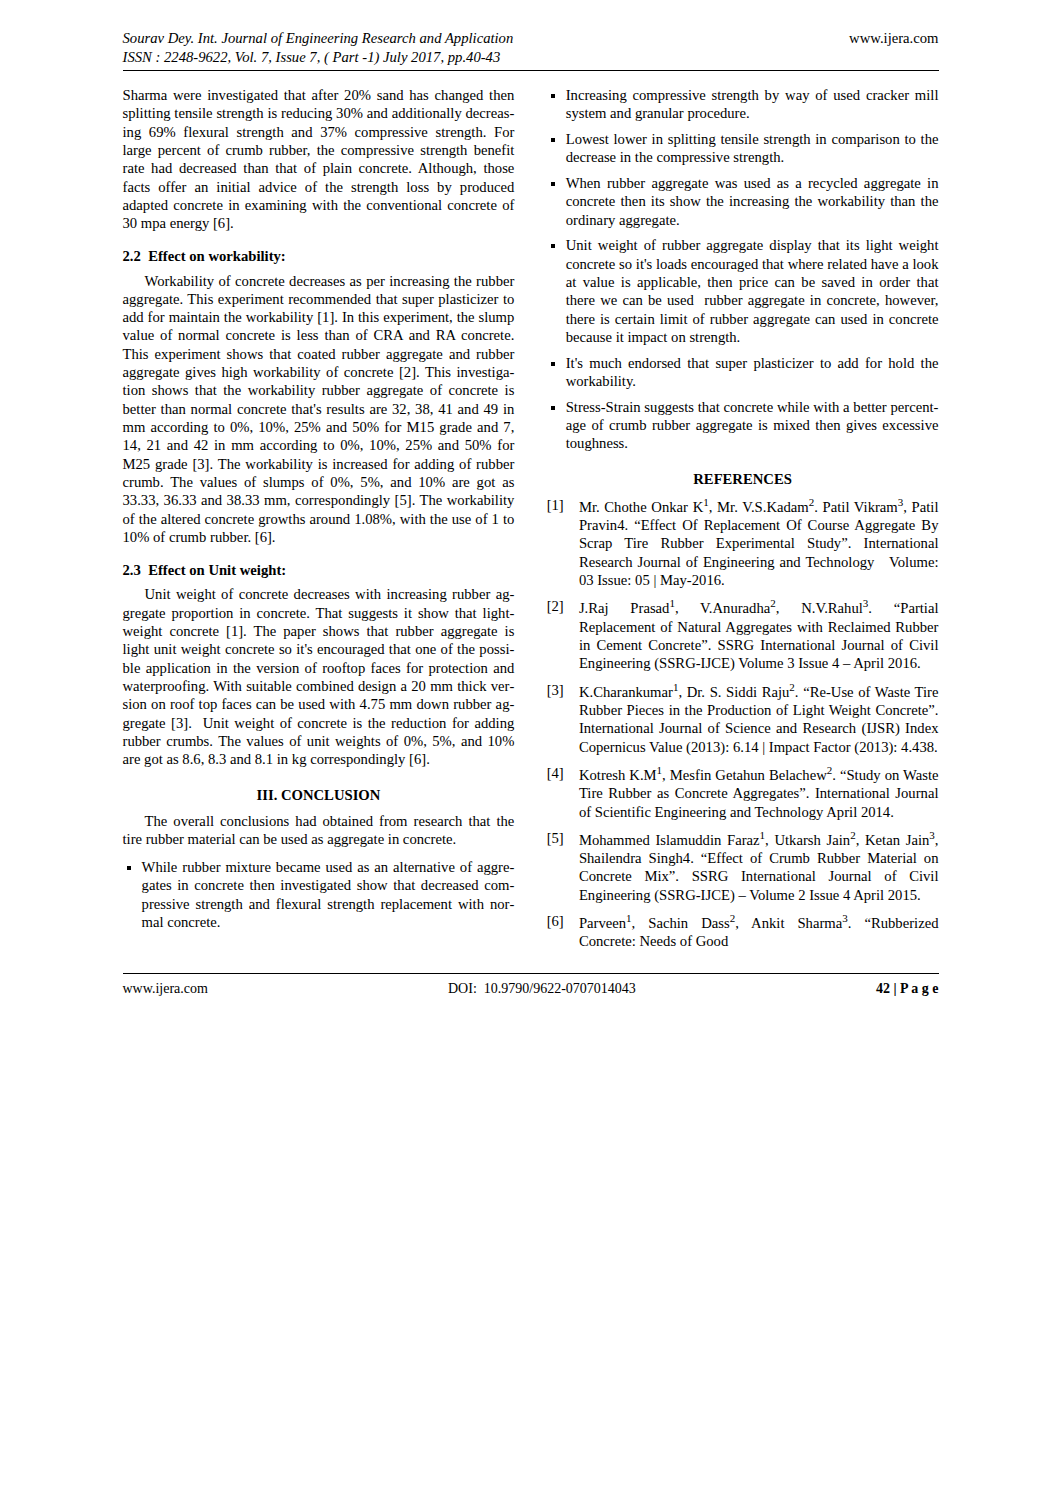Sourav Dey. Int. Journal of Engineering Research and Application www.ijera.com
ISSN : 2248-9622, Vol. 7, Issue 7, ( Part -1) July 2017, pp.40-43
Sharma were investigated that after 20% sand has changed then splitting tensile strength is reducing 30% and additionally decreasing 69% flexural strength and 37% compressive strength. For large percent of crumb rubber, the compressive strength benefit rate had decreased than that of plain concrete. Although, those facts offer an initial advice of the strength loss by produced adapted concrete in examining with the conventional concrete of 30 mpa energy [6].
2.2 Effect on workability:
Workability of concrete decreases as per increasing the rubber aggregate. This experiment recommended that super plasticizer to add for maintain the workability [1]. In this experiment, the slump value of normal concrete is less than of CRA and RA concrete. This experiment shows that coated rubber aggregate and rubber aggregate gives high workability of concrete [2]. This investigation shows that the workability rubber aggregate of concrete is better than normal concrete that's results are 32, 38, 41 and 49 in mm according to 0%, 10%, 25% and 50% for M15 grade and 7, 14, 21 and 42 in mm according to 0%, 10%, 25% and 50% for M25 grade [3]. The workability is increased for adding of rubber crumb. The values of slumps of 0%, 5%, and 10% are got as 33.33, 36.33 and 38.33 mm, correspondingly [5]. The workability of the altered concrete growths around 1.08%, with the use of 1 to 10% of crumb rubber. [6].
2.3 Effect on Unit weight:
Unit weight of concrete decreases with increasing rubber aggregate proportion in concrete. That suggests it show that lightweight concrete [1]. The paper shows that rubber aggregate is light unit weight concrete so it's encouraged that one of the possible application in the version of rooftop faces for protection and waterproofing. With suitable combined design a 20 mm thick version on roof top faces can be used with 4.75 mm down rubber aggregate [3]. Unit weight of concrete is the reduction for adding rubber crumbs. The values of unit weights of 0%, 5%, and 10% are got as 8.6, 8.3 and 8.1 in kg correspondingly [6].
III. Conclusion
The overall conclusions had obtained from research that the tire rubber material can be used as aggregate in concrete.
While rubber mixture became used as an alternative of aggregates in concrete then investigated show that decreased compressive strength and flexural strength replacement with normal concrete.
Increasing compressive strength by way of used cracker mill system and granular procedure.
Lowest lower in splitting tensile strength in comparison to the decrease in the compressive strength.
When rubber aggregate was used as a recycled aggregate in concrete then its show the increasing the workability than the ordinary aggregate.
Unit weight of rubber aggregate display that its light weight concrete so it's loads encouraged that where related have a look at value is applicable, then price can be saved in order that there we can be used rubber aggregate in concrete, however, there is certain limit of rubber aggregate can used in concrete because it impact on strength.
It's much endorsed that super plasticizer to add for hold the workability.
Stress-Strain suggests that concrete while with a better percentage of crumb rubber aggregate is mixed then gives excessive toughness.
References
Mr. Chothe Onkar K1, Mr. V.S.Kadam2. Patil Vikram3, Patil Pravin4. “Effect Of Replacement Of Course Aggregate By Scrap Tire Rubber Experimental Study”. International Research Journal of Engineering and Technology Volume: 03 Issue: 05 | May-2016.
J.Raj Prasad1, V.Anuradha2, N.V.Rahul3. “Partial Replacement of Natural Aggregates with Reclaimed Rubber in Cement Concrete”. SSRG International Journal of Civil Engineering (SSRG-IJCE) Volume 3 Issue 4 – April 2016.
K.Charankumar1, Dr. S. Siddi Raju2. “Re-Use of Waste Tire Rubber Pieces in the Production of Light Weight Concrete”. International Journal of Science and Research (IJSR) Index Copernicus Value (2013): 6.14 | Impact Factor (2013): 4.438.
Kotresh K.M1, Mesfin Getahun Belachew2. “Study on Waste Tire Rubber as Concrete Aggregates”. International Journal of Scientific Engineering and Technology April 2014.
Mohammed Islamuddin Faraz1, Utkarsh Jain2, Ketan Jain3, Shailendra Singh4. “Effect of Crumb Rubber Material on Concrete Mix”. SSRG International Journal of Civil Engineering (SSRG-IJCE) – Volume 2 Issue 4 April 2015.
Parveen1, Sachin Dass2, Ankit Sharma3. “Rubberized Concrete: Needs of Good
www.ijera.com DOI: 10.9790/9622-0707014043 42 | P a g e